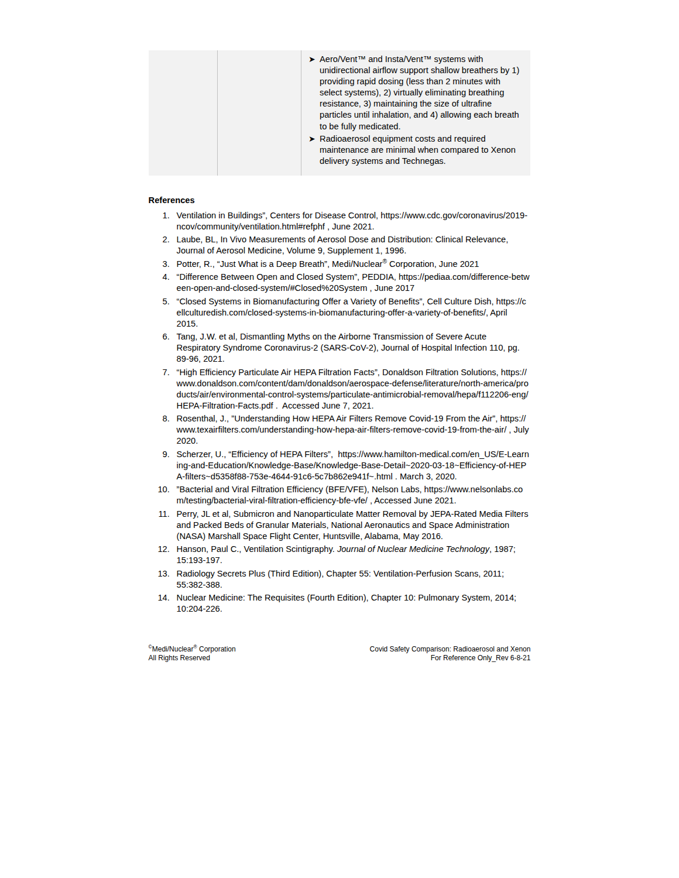| | | Aero/Vent™ and Insta/Vent™ systems with unidirectional airflow support shallow breathers by 1) providing rapid dosing (less than 2 minutes with select systems), 2) virtually eliminating breathing resistance, 3) maintaining the size of ultrafine particles until inhalation, and 4) allowing each breath to be fully medicated. Radioaerosol equipment costs and required maintenance are minimal when compared to Xenon delivery systems and Technegas. |
References
Ventilation in Buildings”, Centers for Disease Control, https://www.cdc.gov/coronavirus/2019-ncov/community/ventilation.html#refphf , June 2021.
Laube, BL, In Vivo Measurements of Aerosol Dose and Distribution: Clinical Relevance, Journal of Aerosol Medicine, Volume 9, Supplement 1, 1996.
Potter, R., “Just What is a Deep Breath”, Medi/Nuclear® Corporation, June 2021
“Difference Between Open and Closed System”, PEDDIA, https://pediaa.com/difference-between-open-and-closed-system/#Closed%20System , June 2017
“Closed Systems in Biomanufacturing Offer a Variety of Benefits”, Cell Culture Dish, https://cellculturedish.com/closed-systems-in-biomanufacturing-offer-a-variety-of-benefits/, April 2015.
Tang, J.W. et al, Dismantling Myths on the Airborne Transmission of Severe Acute Respiratory Syndrome Coronavirus-2 (SARS-CoV-2), Journal of Hospital Infection 110, pg. 89-96, 2021.
“High Efficiency Particulate Air HEPA Filtration Facts”, Donaldson Filtration Solutions, https://www.donaldson.com/content/dam/donaldson/aerospace-defense/literature/north-america/products/air/environmental-control-systems/particulate-antimicrobial-removal/hepa/f112206-eng/HEPA-Filtration-Facts.pdf . Accessed June 7, 2021.
Rosenthal, J., ”Understanding How HEPA Air Filters Remove Covid-19 From the Air”, https://www.texairfilters.com/understanding-how-hepa-air-filters-remove-covid-19-from-the-air/ , July 2020.
Scherzer, U., “Efficiency of HEPA Filters”, https://www.hamilton-medical.com/en_US/E-Learning-and-Education/Knowledge-Base/Knowledge-Base-Detail~2020-03-18~Efficiency-of-HEPA-filters~d5358f88-753e-4644-91c6-5c7b862e941f~.html . March 3, 2020.
”Bacterial and Viral Filtration Efficiency (BFE/VFE), Nelson Labs, https://www.nelsonlabs.com/testing/bacterial-viral-filtration-efficiency-bfe-vfe/ , Accessed June 2021.
Perry, JL et al, Submicron and Nanoparticulate Matter Removal by JEPA-Rated Media Filters and Packed Beds of Granular Materials, National Aeronautics and Space Administration (NASA) Marshall Space Flight Center, Huntsville, Alabama, May 2016.
Hanson, Paul C., Ventilation Scintigraphy. Journal of Nuclear Medicine Technology, 1987; 15:193-197.
Radiology Secrets Plus (Third Edition), Chapter 55: Ventilation-Perfusion Scans, 2011; 55:382-388.
Nuclear Medicine: The Requisites (Fourth Edition), Chapter 10: Pulmonary System, 2014; 10:204-226.
©Medi/Nuclear® Corporation
All Rights Reserved
Covid Safety Comparison: Radioaerosol and Xenon
For Reference Only_Rev 6-8-21